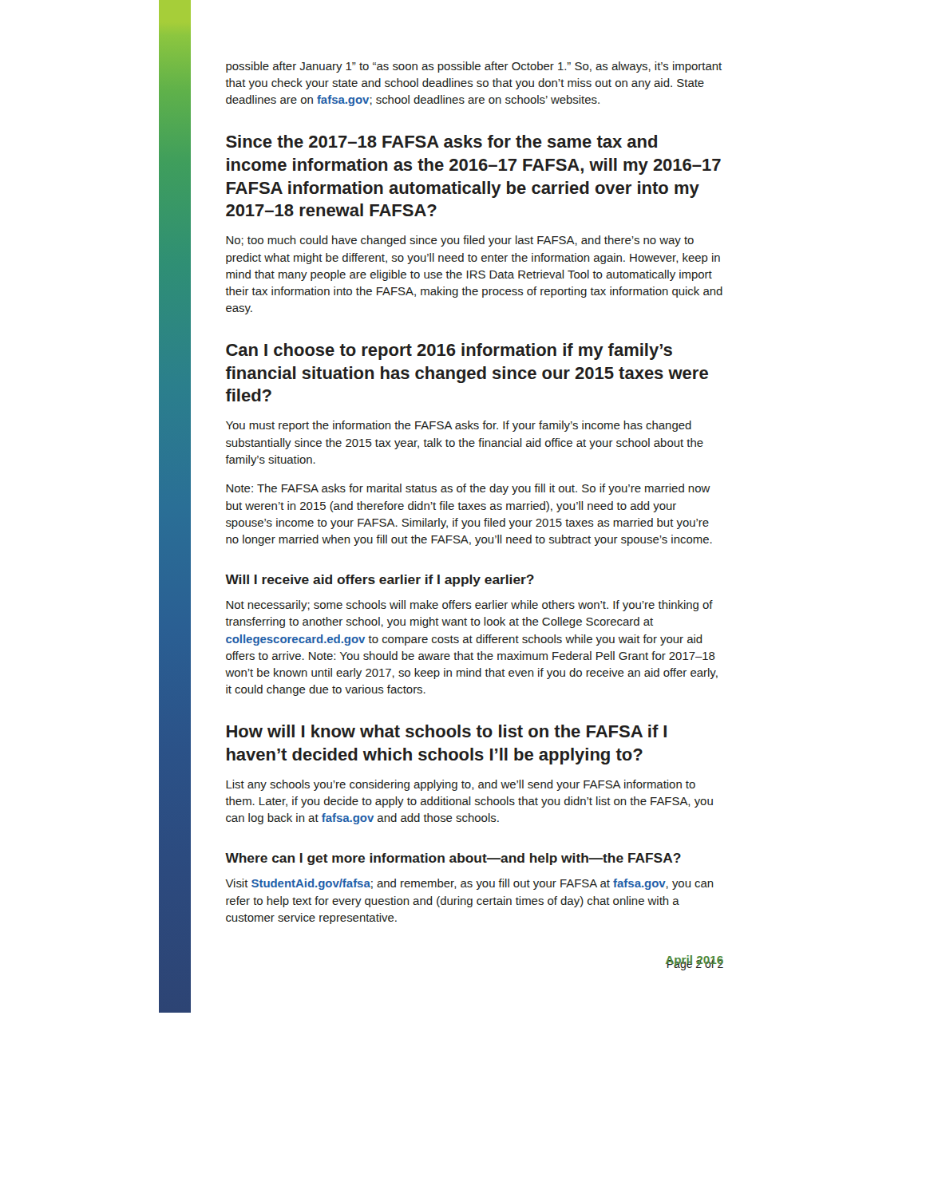possible after January 1” to “as soon as possible after October 1.” So, as always, it’s important that you check your state and school deadlines so that you don’t miss out on any aid. State deadlines are on fafsa.gov; school deadlines are on schools’ websites.
Since the 2017–18 FAFSA asks for the same tax and income information as the 2016–17 FAFSA, will my 2016–17 FAFSA information automatically be carried over into my 2017–18 renewal FAFSA?
No; too much could have changed since you filed your last FAFSA, and there’s no way to predict what might be different, so you’ll need to enter the information again. However, keep in mind that many people are eligible to use the IRS Data Retrieval Tool to automatically import their tax information into the FAFSA, making the process of reporting tax information quick and easy.
Can I choose to report 2016 information if my family’s financial situation has changed since our 2015 taxes were filed?
You must report the information the FAFSA asks for. If your family’s income has changed substantially since the 2015 tax year, talk to the financial aid office at your school about the family’s situation.
Note: The FAFSA asks for marital status as of the day you fill it out. So if you’re married now but weren’t in 2015 (and therefore didn’t file taxes as married), you’ll need to add your spouse’s income to your FAFSA. Similarly, if you filed your 2015 taxes as married but you’re no longer married when you fill out the FAFSA, you’ll need to subtract your spouse’s income.
Will I receive aid offers earlier if I apply earlier?
Not necessarily; some schools will make offers earlier while others won’t. If you’re thinking of transferring to another school, you might want to look at the College Scorecard at collegescorecard.ed.gov to compare costs at different schools while you wait for your aid offers to arrive. Note: You should be aware that the maximum Federal Pell Grant for 2017–18 won’t be known until early 2017, so keep in mind that even if you do receive an aid offer early, it could change due to various factors.
How will I know what schools to list on the FAFSA if I haven’t decided which schools I’ll be applying to?
List any schools you’re considering applying to, and we’ll send your FAFSA information to them. Later, if you decide to apply to additional schools that you didn’t list on the FAFSA, you can log back in at fafsa.gov and add those schools.
Where can I get more information about—and help with—the FAFSA?
Visit StudentAid.gov/fafsa; and remember, as you fill out your FAFSA at fafsa.gov, you can refer to help text for every question and (during certain times of day) chat online with a customer service representative.
April 2016
Page 2 of 2